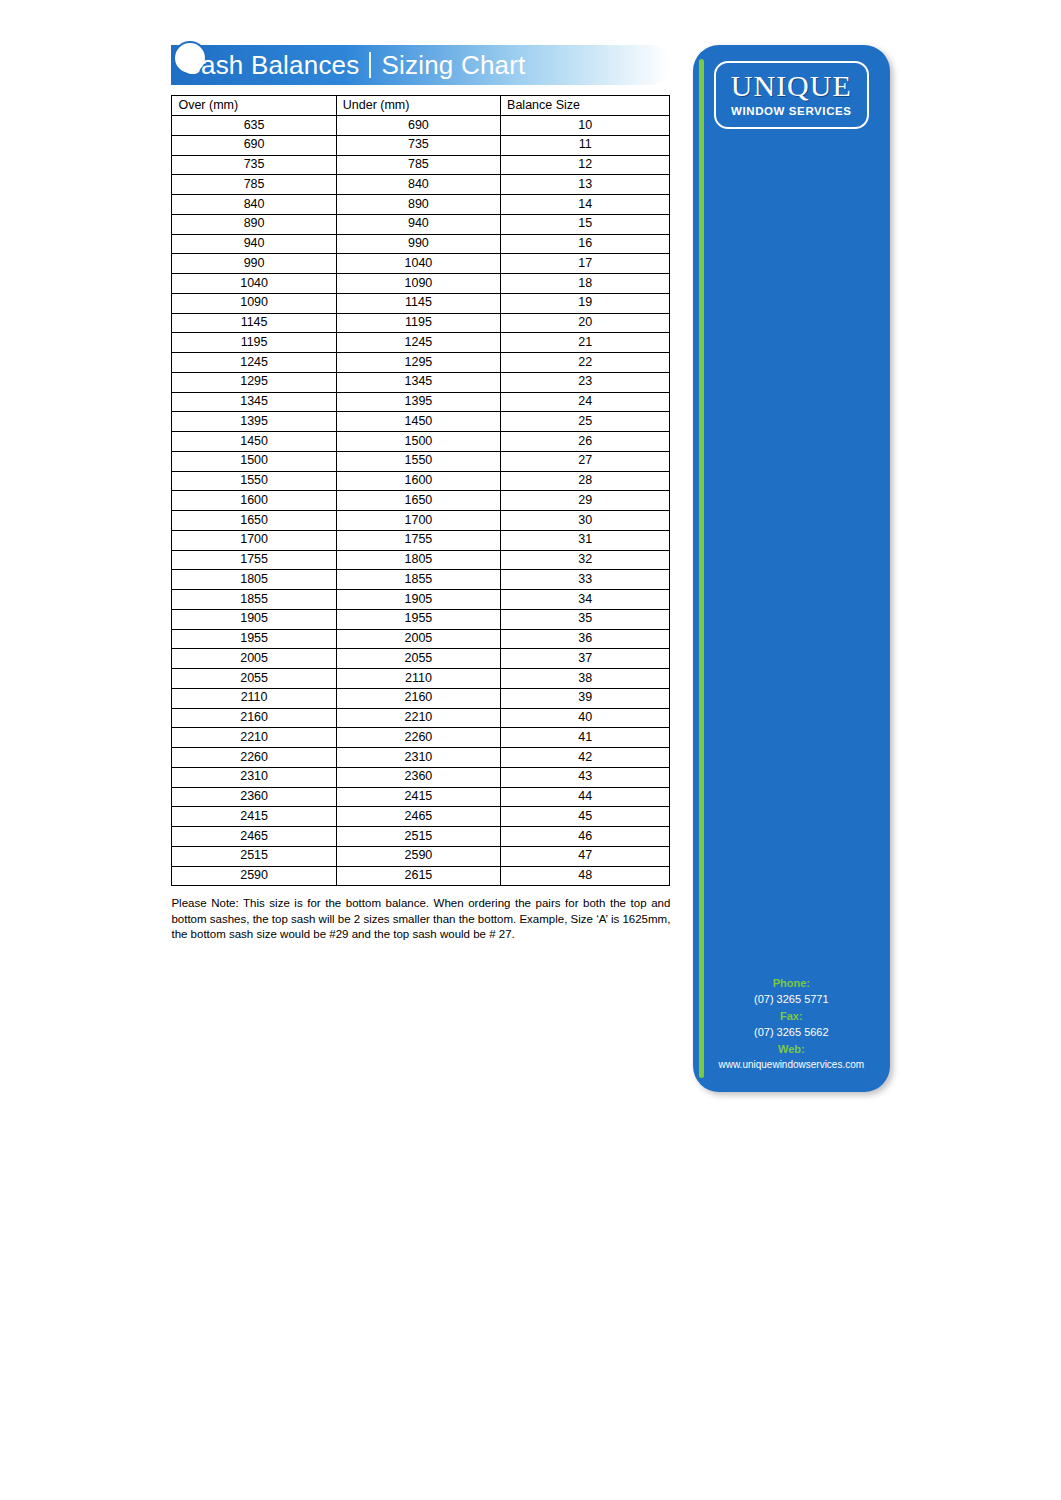Sash Balances Sizing Chart
| Over (mm) | Under (mm) | Balance Size |
| --- | --- | --- |
| 635 | 690 | 10 |
| 690 | 735 | 11 |
| 735 | 785 | 12 |
| 785 | 840 | 13 |
| 840 | 890 | 14 |
| 890 | 940 | 15 |
| 940 | 990 | 16 |
| 990 | 1040 | 17 |
| 1040 | 1090 | 18 |
| 1090 | 1145 | 19 |
| 1145 | 1195 | 20 |
| 1195 | 1245 | 21 |
| 1245 | 1295 | 22 |
| 1295 | 1345 | 23 |
| 1345 | 1395 | 24 |
| 1395 | 1450 | 25 |
| 1450 | 1500 | 26 |
| 1500 | 1550 | 27 |
| 1550 | 1600 | 28 |
| 1600 | 1650 | 29 |
| 1650 | 1700 | 30 |
| 1700 | 1755 | 31 |
| 1755 | 1805 | 32 |
| 1805 | 1855 | 33 |
| 1855 | 1905 | 34 |
| 1905 | 1955 | 35 |
| 1955 | 2005 | 36 |
| 2005 | 2055 | 37 |
| 2055 | 2110 | 38 |
| 2110 | 2160 | 39 |
| 2160 | 2210 | 40 |
| 2210 | 2260 | 41 |
| 2260 | 2310 | 42 |
| 2310 | 2360 | 43 |
| 2360 | 2415 | 44 |
| 2415 | 2465 | 45 |
| 2465 | 2515 | 46 |
| 2515 | 2590 | 47 |
| 2590 | 2615 | 48 |
Please Note: This size is for the bottom balance. When ordering the pairs for both the top and bottom sashes, the top sash will be 2 sizes smaller than the bottom. Example, Size ‘A’ is 1625mm, the bottom sash size would be #29 and the top sash would be # 27.
UNIQUE
WINDOW SERVICES
Phone:
(07) 3265 5771
Fax:
(07) 3265 5662
Web:
www.uniquewindowservices.com